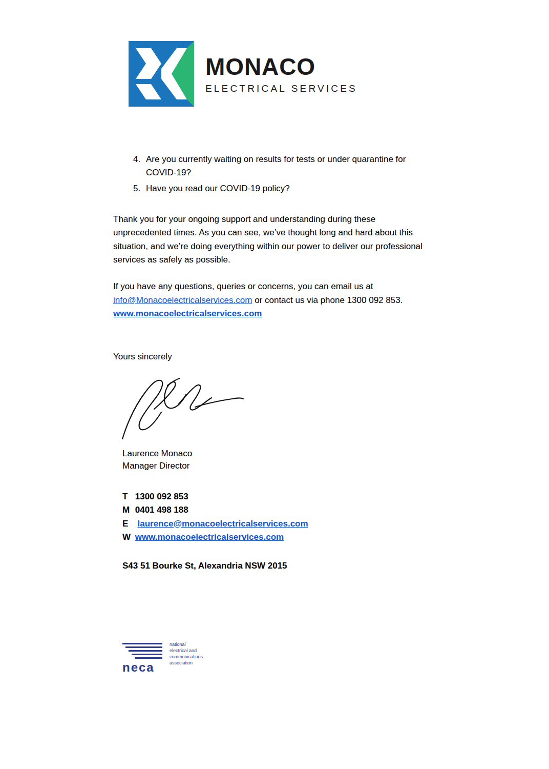MONACO
ELECTRICAL SERVICES
Are you currently waiting on results for tests or under quarantine for COVID-19?
Have you read our COVID-19 policy?
Thank you for your ongoing support and understanding during these unprecedented times. As you can see, we’ve thought long and hard about this situation, and we’re doing everything within our power to deliver our professional services as safely as possible.
If you have any questions, queries or concerns, you can email us at info@Monacoelectricalservices.com or contact us via phone 1300 092 853.
www.monacoelectricalservices.com
Yours sincerely
Laurence Monaco
Manager Director
T 1300 092 853
M 0401 498 188
E laurence@monacoelectricalservices.com
W www.monacoelectricalservices.com
S43 51 Bourke St, Alexandria NSW 2015
neca national electrical and communications association